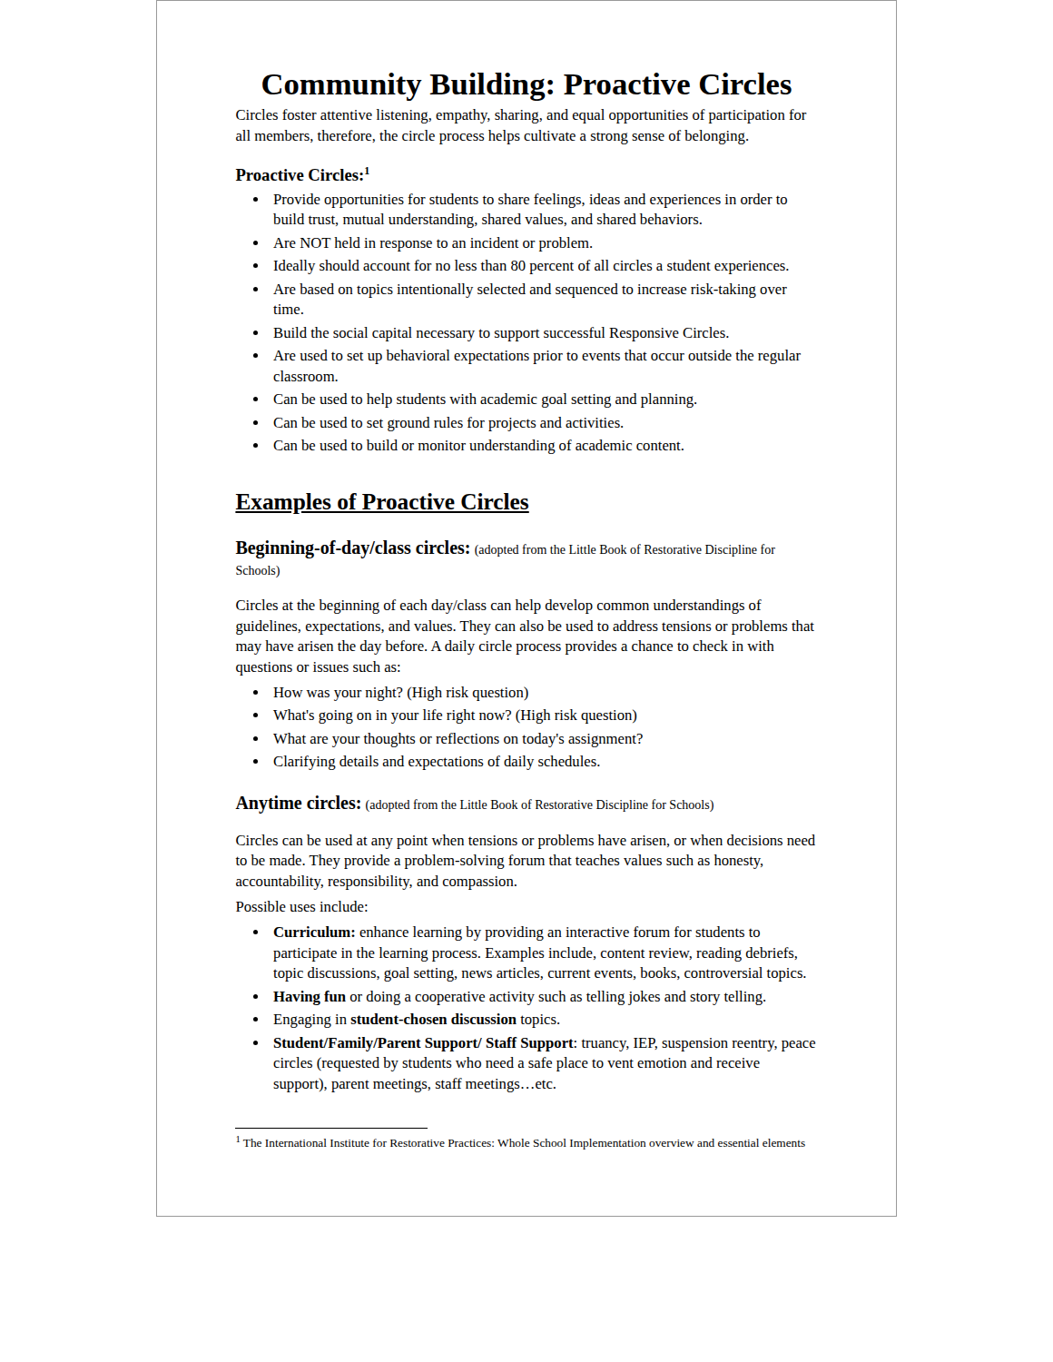Community Building: Proactive Circles
Circles foster attentive listening, empathy, sharing, and equal opportunities of participation for all members, therefore, the circle process helps cultivate a strong sense of belonging.
Proactive Circles:1
Provide opportunities for students to share feelings, ideas and experiences in order to build trust, mutual understanding, shared values, and shared behaviors.
Are NOT held in response to an incident or problem.
Ideally should account for no less than 80 percent of all circles a student experiences.
Are based on topics intentionally selected and sequenced to increase risk-taking over time.
Build the social capital necessary to support successful Responsive Circles.
Are used to set up behavioral expectations prior to events that occur outside the regular classroom.
Can be used to help students with academic goal setting and planning.
Can be used to set ground rules for projects and activities.
Can be used to build or monitor understanding of academic content.
Examples of Proactive Circles
Beginning-of-day/class circles:
(adopted from the Little Book of Restorative Discipline for Schools)
Circles at the beginning of each day/class can help develop common understandings of guidelines, expectations, and values. They can also be used to address tensions or problems that may have arisen the day before. A daily circle process provides a chance to check in with questions or issues such as:
How was your night? (High risk question)
What's going on in your life right now? (High risk question)
What are your thoughts or reflections on today's assignment?
Clarifying details and expectations of daily schedules.
Anytime circles:
(adopted from the Little Book of Restorative Discipline for Schools)
Circles can be used at any point when tensions or problems have arisen, or when decisions need to be made. They provide a problem-solving forum that teaches values such as honesty, accountability, responsibility, and compassion.
Possible uses include:
Curriculum: enhance learning by providing an interactive forum for students to participate in the learning process. Examples include, content review, reading debriefs, topic discussions, goal setting, news articles, current events, books, controversial topics.
Having fun or doing a cooperative activity such as telling jokes and story telling.
Engaging in student-chosen discussion topics.
Student/Family/Parent Support/ Staff Support: truancy, IEP, suspension reentry, peace circles (requested by students who need a safe place to vent emotion and receive support), parent meetings, staff meetings…etc.
1 The International Institute for Restorative Practices: Whole School Implementation overview and essential elements